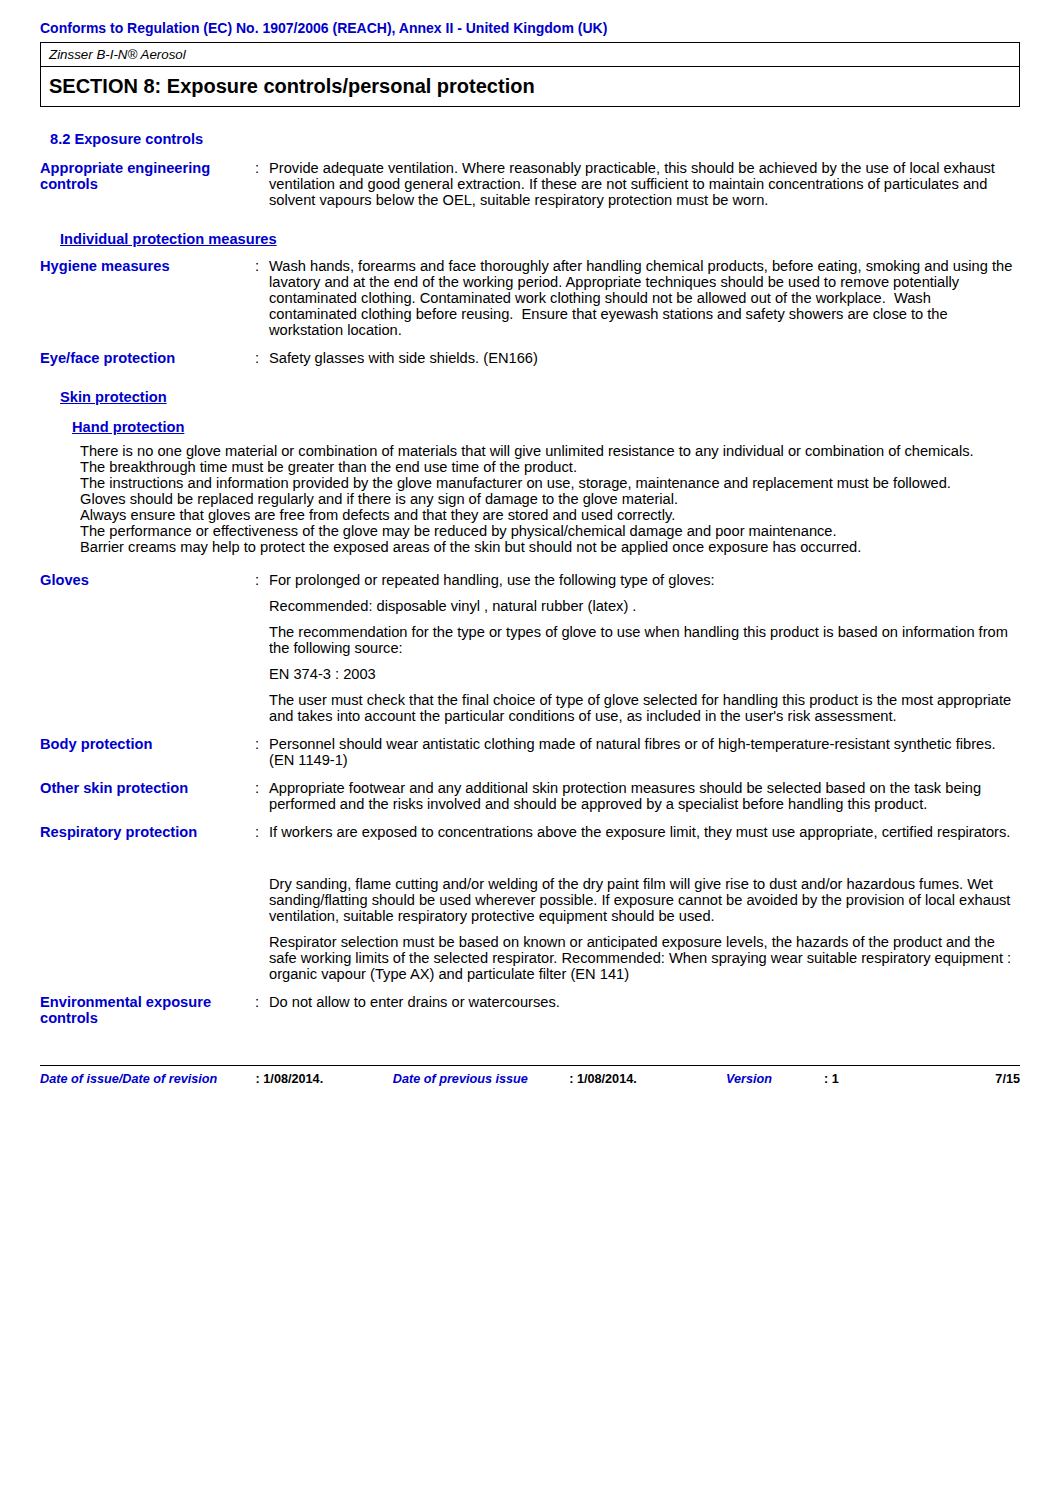Conforms to Regulation (EC) No. 1907/2006 (REACH), Annex II - United Kingdom (UK)
Zinsser B-I-N® Aerosol
SECTION 8: Exposure controls/personal protection
8.2 Exposure controls
| Appropriate engineering controls | : | Provide adequate ventilation. Where reasonably practicable, this should be achieved by the use of local exhaust ventilation and good general extraction. If these are not sufficient to maintain concentrations of particulates and solvent vapours below the OEL, suitable respiratory protection must be worn. |
Individual protection measures
| Hygiene measures | : | Wash hands, forearms and face thoroughly after handling chemical products, before eating, smoking and using the lavatory and at the end of the working period. Appropriate techniques should be used to remove potentially contaminated clothing. Contaminated work clothing should not be allowed out of the workplace. Wash contaminated clothing before reusing. Ensure that eyewash stations and safety showers are close to the workstation location. |
| Eye/face protection | : | Safety glasses with side shields. (EN166) |
Skin protection
Hand protection
There is no one glove material or combination of materials that will give unlimited resistance to any individual or combination of chemicals.
The breakthrough time must be greater than the end use time of the product.
The instructions and information provided by the glove manufacturer on use, storage, maintenance and replacement must be followed.
Gloves should be replaced regularly and if there is any sign of damage to the glove material.
Always ensure that gloves are free from defects and that they are stored and used correctly.
The performance or effectiveness of the glove may be reduced by physical/chemical damage and poor maintenance.
Barrier creams may help to protect the exposed areas of the skin but should not be applied once exposure has occurred.
| Gloves | : | For prolonged or repeated handling, use the following type of gloves: Recommended: disposable vinyl , natural rubber (latex) . The recommendation for the type or types of glove to use when handling this product is based on information from the following source: EN 374-3 : 2003 The user must check that the final choice of type of glove selected for handling this product is the most appropriate and takes into account the particular conditions of use, as included in the user's risk assessment. |
| Body protection | : | Personnel should wear antistatic clothing made of natural fibres or of high-temperature-resistant synthetic fibres. (EN 1149-1) |
| Other skin protection | : | Appropriate footwear and any additional skin protection measures should be selected based on the task being performed and the risks involved and should be approved by a specialist before handling this product. |
| Respiratory protection | : | If workers are exposed to concentrations above the exposure limit, they must use appropriate, certified respirators. Dry sanding, flame cutting and/or welding of the dry paint film will give rise to dust and/or hazardous fumes. Wet sanding/flatting should be used wherever possible. If exposure cannot be avoided by the provision of local exhaust ventilation, suitable respiratory protective equipment should be used. Respirator selection must be based on known or anticipated exposure levels, the hazards of the product and the safe working limits of the selected respirator. Recommended: When spraying wear suitable respiratory equipment : organic vapour (Type AX) and particulate filter (EN 141) |
| Environmental exposure controls | : | Do not allow to enter drains or watercourses. |
| Date of issue/Date of revision | : 1/08/2014. | Date of previous issue | : 1/08/2014. | Version | : 1 | 7/15 |